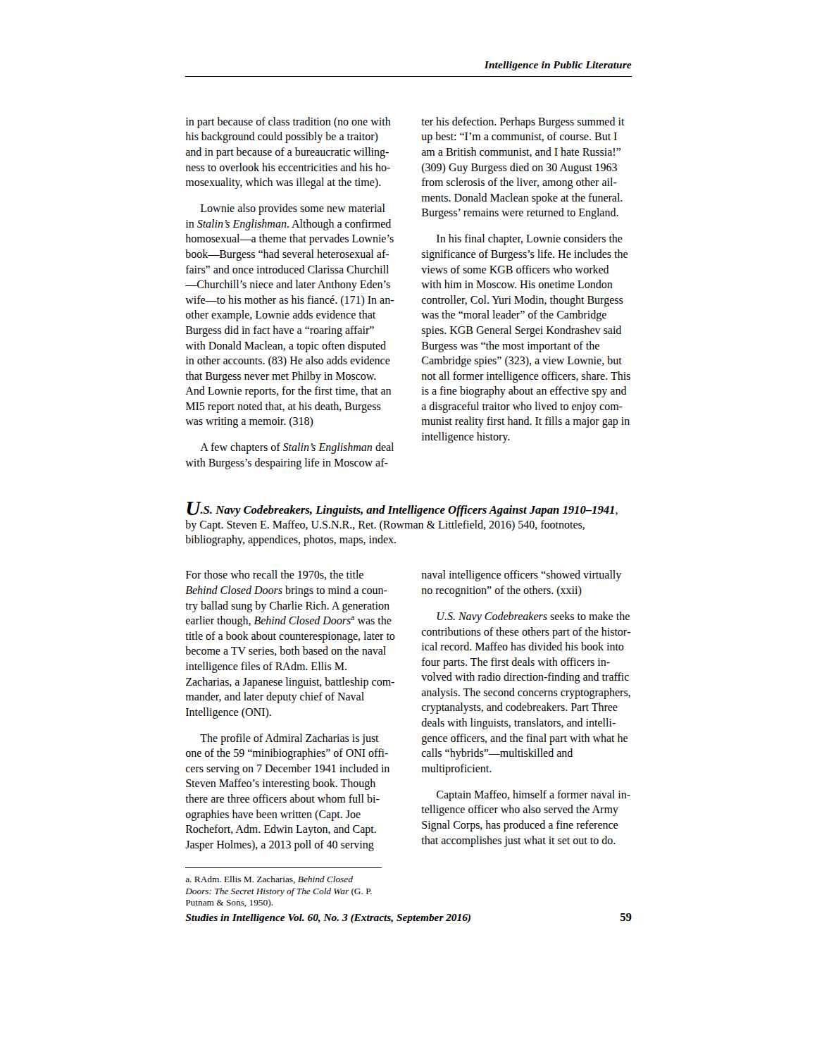Intelligence in Public Literature
in part because of class tradition (no one with his background could possibly be a traitor) and in part because of a bureaucratic willingness to overlook his eccentricities and his homosexuality, which was illegal at the time).
Lownie also provides some new material in Stalin’s Englishman. Although a confirmed homosexual—a theme that pervades Lownie’s book—Burgess “had several heterosexual affairs” and once introduced Clarissa Churchill—Churchill’s niece and later Anthony Eden’s wife—to his mother as his fiancé. (171) In another example, Lownie adds evidence that Burgess did in fact have a “roaring affair” with Donald Maclean, a topic often disputed in other accounts. (83) He also adds evidence that Burgess never met Philby in Moscow. And Lownie reports, for the first time, that an MI5 report noted that, at his death, Burgess was writing a memoir. (318)
A few chapters of Stalin’s Englishman deal with Burgess’s despairing life in Moscow after his defection. Perhaps Burgess summed it up best: “I’m a communist, of course. But I am a British communist, and I hate Russia!” (309) Guy Burgess died on 30 August 1963 from sclerosis of the liver, among other ailments. Donald Maclean spoke at the funeral. Burgess’ remains were returned to England.
In his final chapter, Lownie considers the significance of Burgess’s life. He includes the views of some KGB officers who worked with him in Moscow. His onetime London controller, Col. Yuri Modin, thought Burgess was the “moral leader” of the Cambridge spies. KGB General Sergei Kondrashev said Burgess was “the most important of the Cambridge spies” (323), a view Lownie, but not all former intelligence officers, share. This is a fine biography about an effective spy and a disgraceful traitor who lived to enjoy communist reality first hand. It fills a major gap in intelligence history.
U.S. Navy Codebreakers, Linguists, and Intelligence Officers Against Japan 1910–1941, by Capt. Steven E. Maffeo, U.S.N.R., Ret. (Rowman & Littlefield, 2016) 540, footnotes, bibliography, appendices, photos, maps, index.
For those who recall the 1970s, the title Behind Closed Doors brings to mind a country ballad sung by Charlie Rich. A generation earlier though, Behind Closed Doorsa was the title of a book about counterespionage, later to become a TV series, both based on the naval intelligence files of RAdm. Ellis M. Zacharias, a Japanese linguist, battleship commander, and later deputy chief of Naval Intelligence (ONI).
The profile of Admiral Zacharias is just one of the 59 “minibiographies” of ONI officers serving on 7 December 1941 included in Steven Maffeo’s interesting book. Though there are three officers about whom full biographies have been written (Capt. Joe Rochefort, Adm. Edwin Layton, and Capt. Jasper Holmes), a 2013 poll of 40 serving naval intelligence officers “showed virtually no recognition” of the others. (xxii)
U.S. Navy Codebreakers seeks to make the contributions of these others part of the historical record. Maffeo has divided his book into four parts. The first deals with officers involved with radio direction-finding and traffic analysis. The second concerns cryptographers, cryptanalysts, and codebreakers. Part Three deals with linguists, translators, and intelligence officers, and the final part with what he calls “hybrids”—multiskilled and multiproficient.
Captain Maffeo, himself a former naval intelligence officer who also served the Army Signal Corps, has produced a fine reference that accomplishes just what it set out to do.
a. RAdm. Ellis M. Zacharias, Behind Closed Doors: The Secret History of The Cold War (G. P. Putnam & Sons, 1950).
Studies in Intelligence Vol. 60, No. 3 (Extracts, September 2016) 59